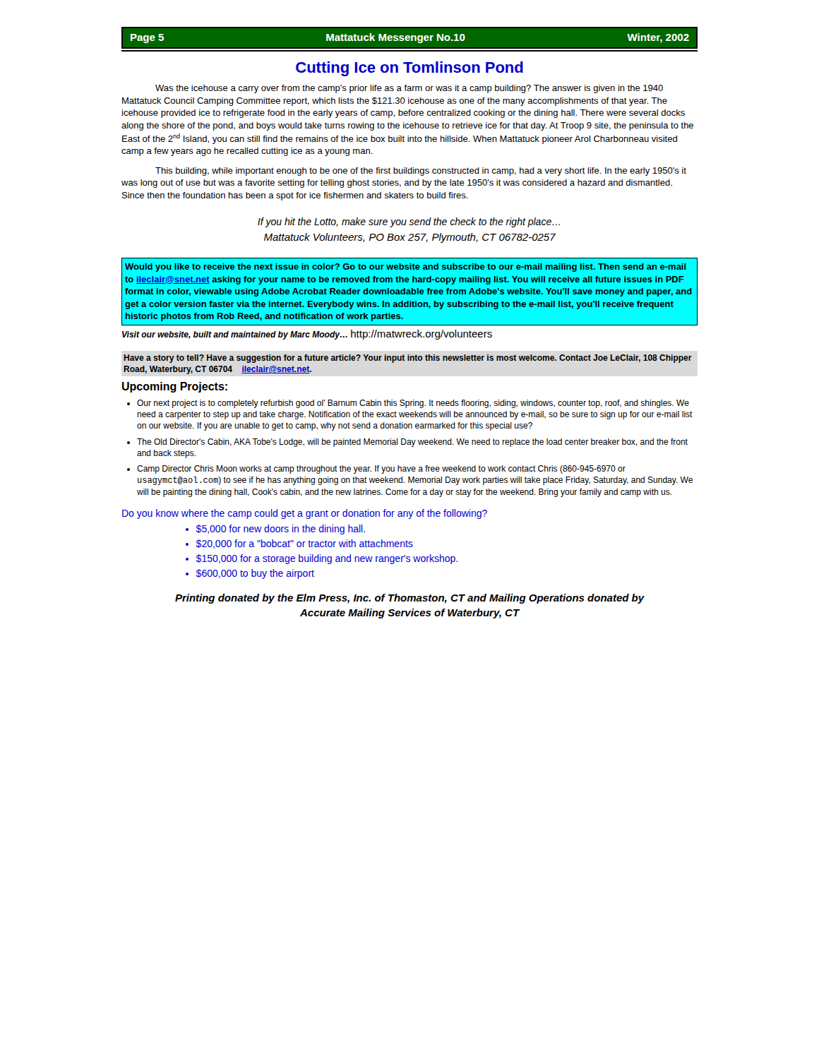Page 5 Mattatuck Messenger No.10 Winter, 2002
Cutting Ice on Tomlinson Pond
Was the icehouse a carry over from the camp's prior life as a farm or was it a camp building? The answer is given in the 1940 Mattatuck Council Camping Committee report, which lists the $121.30 icehouse as one of the many accomplishments of that year. The icehouse provided ice to refrigerate food in the early years of camp, before centralized cooking or the dining hall. There were several docks along the shore of the pond, and boys would take turns rowing to the icehouse to retrieve ice for that day. At Troop 9 site, the peninsula to the East of the 2nd Island, you can still find the remains of the ice box built into the hillside. When Mattatuck pioneer Arol Charbonneau visited camp a few years ago he recalled cutting ice as a young man.
This building, while important enough to be one of the first buildings constructed in camp, had a very short life. In the early 1950's it was long out of use but was a favorite setting for telling ghost stories, and by the late 1950's it was considered a hazard and dismantled. Since then the foundation has been a spot for ice fishermen and skaters to build fires.
If you hit the Lotto, make sure you send the check to the right place…
Mattatuck Volunteers, PO Box 257, Plymouth, CT 06782-0257
Would you like to receive the next issue in color? Go to our website and subscribe to our e-mail mailing list. Then send an e-mail to ileclair@snet.net asking for your name to be removed from the hard-copy mailing list. You will receive all future issues in PDF format in color, viewable using Adobe Acrobat Reader downloadable free from Adobe's website. You'll save money and paper, and get a color version faster via the internet. Everybody wins. In addition, by subscribing to the e-mail list, you'll receive frequent historic photos from Rob Reed, and notification of work parties.
Visit our website, built and maintained by Marc Moody… http://matwreck.org/volunteers
Have a story to tell? Have a suggestion for a future article? Your input into this newsletter is most welcome. Contact Joe LeClair, 108 Chipper Road, Waterbury, CT 06704 ileclair@snet.net.
Upcoming Projects:
Our next project is to completely refurbish good ol' Barnum Cabin this Spring. It needs flooring, siding, windows, counter top, roof, and shingles. We need a carpenter to step up and take charge. Notification of the exact weekends will be announced by e-mail, so be sure to sign up for our e-mail list on our website. If you are unable to get to camp, why not send a donation earmarked for this special use?
The Old Director's Cabin, AKA Tobe's Lodge, will be painted Memorial Day weekend. We need to replace the load center breaker box, and the front and back steps.
Camp Director Chris Moon works at camp throughout the year. If you have a free weekend to work contact Chris (860-945-6970 or usagymct@aol.com) to see if he has anything going on that weekend. Memorial Day work parties will take place Friday, Saturday, and Sunday. We will be painting the dining hall, Cook's cabin, and the new latrines. Come for a day or stay for the weekend. Bring your family and camp with us.
Do you know where the camp could get a grant or donation for any of the following?
$5,000 for new doors in the dining hall.
$20,000 for a "bobcat" or tractor with attachments
$150,000 for a storage building and new ranger's workshop.
$600,000 to buy the airport
Printing donated by the Elm Press, Inc. of Thomaston, CT and Mailing Operations donated by
Accurate Mailing Services of Waterbury, CT